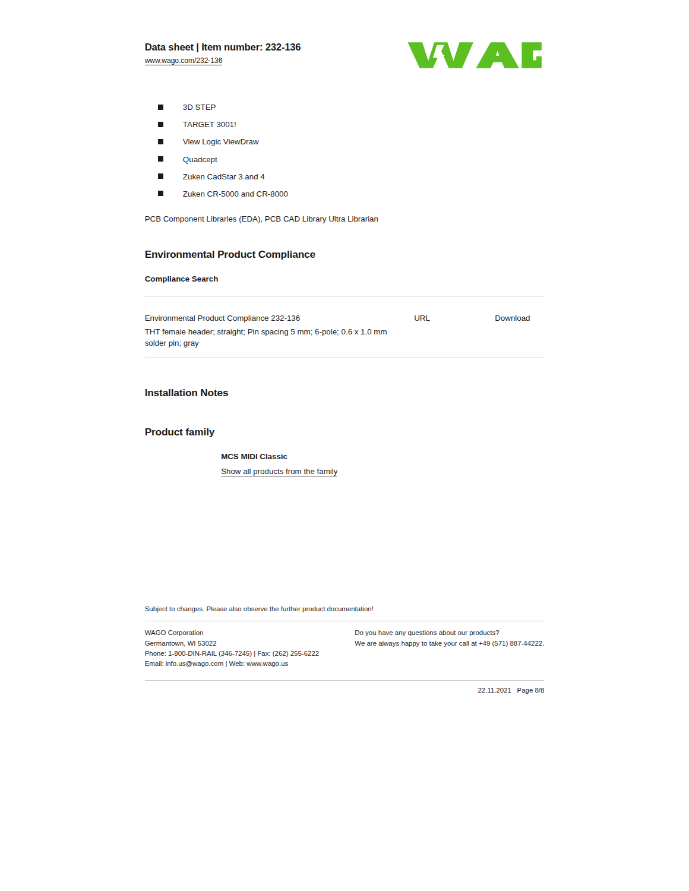Data sheet | Item number: 232-136
www.wago.com/232-136
3D STEP
TARGET 3001!
View Logic ViewDraw
Quadcept
Zuken CadStar 3 and 4
Zuken CR-5000 and CR-8000
PCB Component Libraries (EDA), PCB CAD Library Ultra Librarian
Environmental Product Compliance
Compliance Search
Environmental Product Compliance 232-136
THT female header; straight; Pin spacing 5 mm; 6-pole; 0.6 x 1.0 mm solder pin; gray
URL Download
Installation Notes
Product family
MCS MIDI Classic
Show all products from the family
Subject to changes. Please also observe the further product documentation!
WAGO Corporation
Germantown, WI 53022
Phone: 1-800-DIN-RAIL (346-7245) | Fax: (262) 255-6222
Email: info.us@wago.com | Web: www.wago.us
Do you have any questions about our products?
We are always happy to take your call at +49 (571) 887-44222.
22.11.2021 Page 8/8